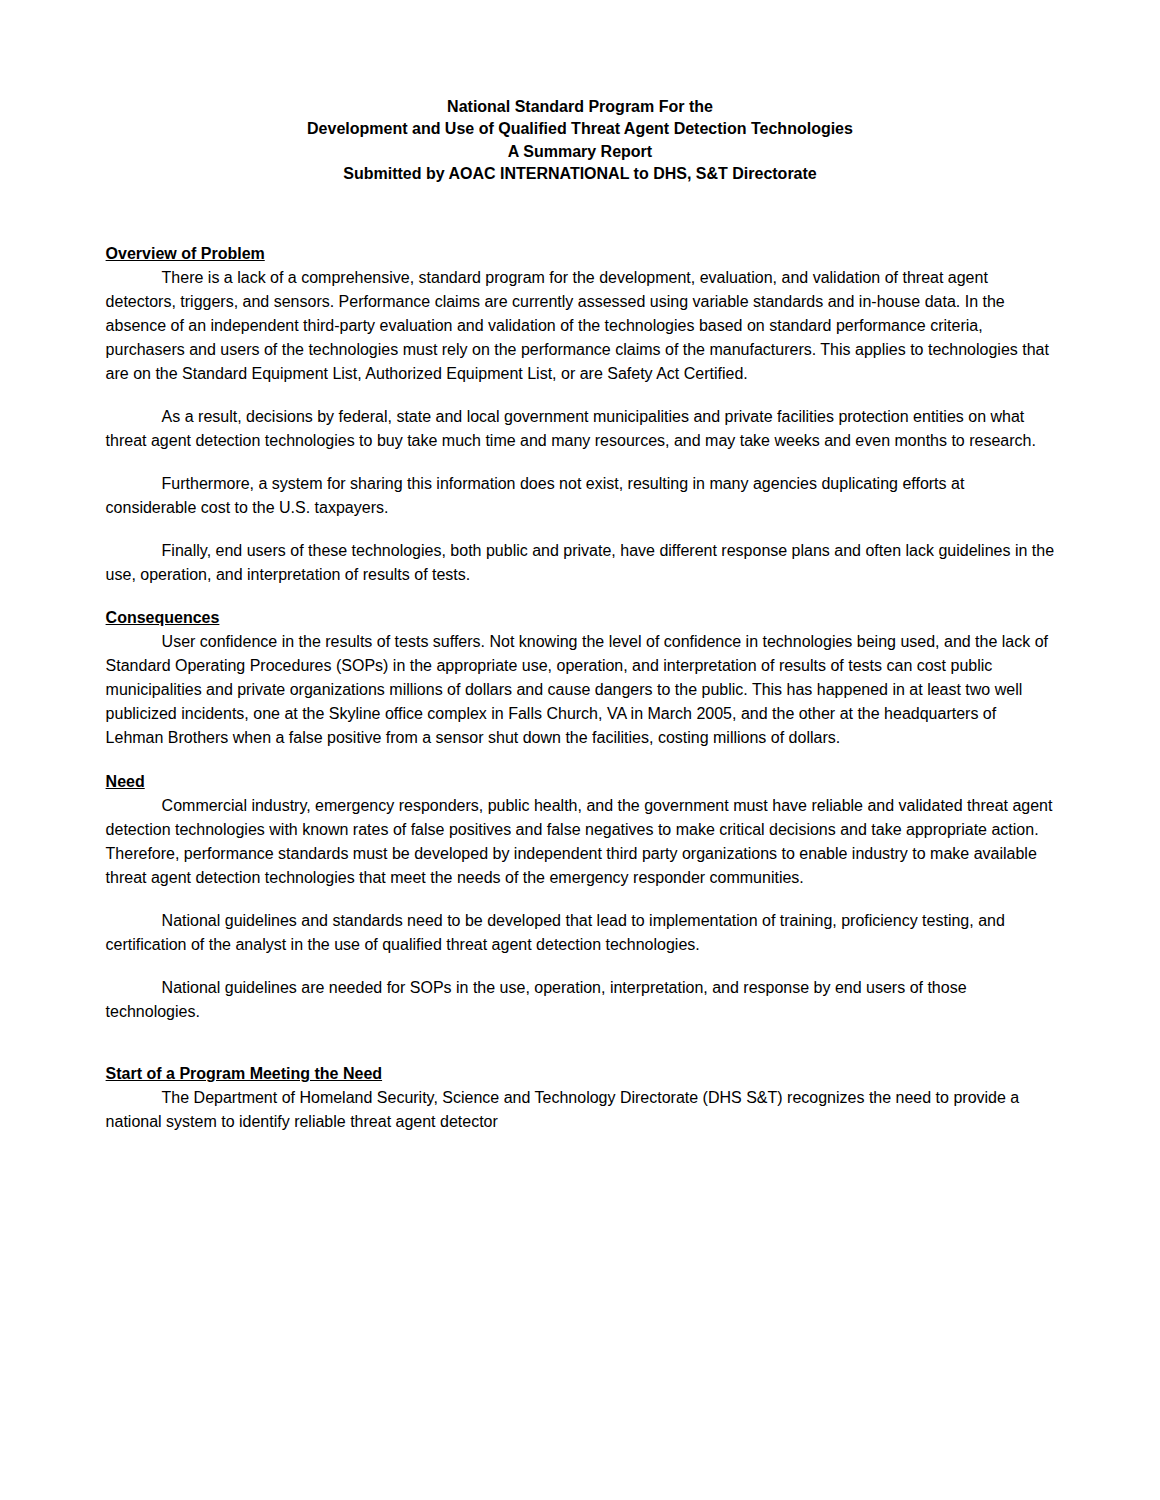National Standard Program For the
Development and Use of Qualified Threat Agent Detection Technologies
A Summary Report
Submitted by AOAC INTERNATIONAL to DHS, S&T Directorate
Overview of Problem
There is a lack of a comprehensive, standard program for the development, evaluation, and validation of threat agent detectors, triggers, and sensors. Performance claims are currently assessed using variable standards and in-house data. In the absence of an independent third-party evaluation and validation of the technologies based on standard performance criteria, purchasers and users of the technologies must rely on the performance claims of the manufacturers. This applies to technologies that are on the Standard Equipment List, Authorized Equipment List, or are Safety Act Certified.
As a result, decisions by federal, state and local government municipalities and private facilities protection entities on what threat agent detection technologies to buy take much time and many resources, and may take weeks and even months to research.
Furthermore, a system for sharing this information does not exist, resulting in many agencies duplicating efforts at considerable cost to the U.S. taxpayers.
Finally, end users of these technologies, both public and private, have different response plans and often lack guidelines in the use, operation, and interpretation of results of tests.
Consequences
User confidence in the results of tests suffers. Not knowing the level of confidence in technologies being used, and the lack of Standard Operating Procedures (SOPs) in the appropriate use, operation, and interpretation of results of tests can cost public municipalities and private organizations millions of dollars and cause dangers to the public. This has happened in at least two well publicized incidents, one at the Skyline office complex in Falls Church, VA in March 2005, and the other at the headquarters of Lehman Brothers when a false positive from a sensor shut down the facilities, costing millions of dollars.
Need
Commercial industry, emergency responders, public health, and the government must have reliable and validated threat agent detection technologies with known rates of false positives and false negatives to make critical decisions and take appropriate action. Therefore, performance standards must be developed by independent third party organizations to enable industry to make available threat agent detection technologies that meet the needs of the emergency responder communities.
National guidelines and standards need to be developed that lead to implementation of training, proficiency testing, and certification of the analyst in the use of qualified threat agent detection technologies.
National guidelines are needed for SOPs in the use, operation, interpretation, and response by end users of those technologies.
Start of a Program Meeting the Need
The Department of Homeland Security, Science and Technology Directorate (DHS S&T) recognizes the need to provide a national system to identify reliable threat agent detector